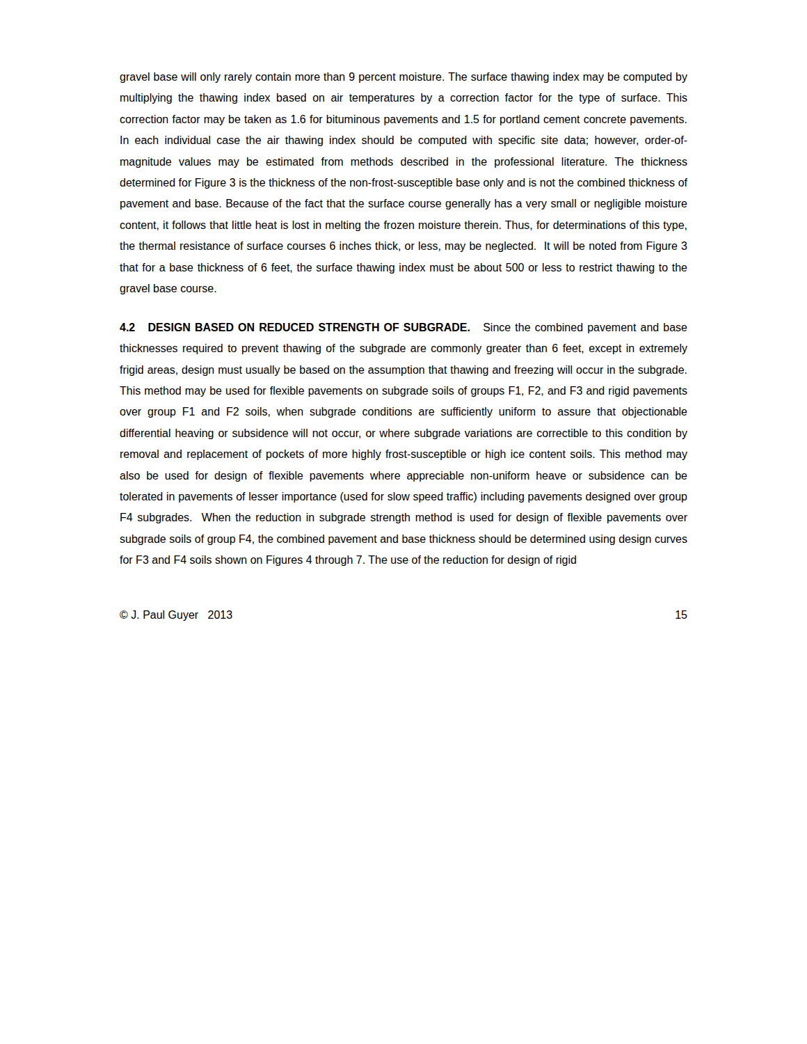gravel base will only rarely contain more than 9 percent moisture. The surface thawing index may be computed by multiplying the thawing index based on air temperatures by a correction factor for the type of surface. This correction factor may be taken as 1.6 for bituminous pavements and 1.5 for portland cement concrete pavements. In each individual case the air thawing index should be computed with specific site data; however, order-of-magnitude values may be estimated from methods described in the professional literature. The thickness determined for Figure 3 is the thickness of the non-frost-susceptible base only and is not the combined thickness of pavement and base. Because of the fact that the surface course generally has a very small or negligible moisture content, it follows that little heat is lost in melting the frozen moisture therein. Thus, for determinations of this type, the thermal resistance of surface courses 6 inches thick, or less, may be neglected. It will be noted from Figure 3 that for a base thickness of 6 feet, the surface thawing index must be about 500 or less to restrict thawing to the gravel base course.
4.2 DESIGN BASED ON REDUCED STRENGTH OF SUBGRADE. Since the combined pavement and base thicknesses required to prevent thawing of the subgrade are commonly greater than 6 feet, except in extremely frigid areas, design must usually be based on the assumption that thawing and freezing will occur in the subgrade. This method may be used for flexible pavements on subgrade soils of groups F1, F2, and F3 and rigid pavements over group F1 and F2 soils, when subgrade conditions are sufficiently uniform to assure that objectionable differential heaving or subsidence will not occur, or where subgrade variations are correctible to this condition by removal and replacement of pockets of more highly frost-susceptible or high ice content soils. This method may also be used for design of flexible pavements where appreciable non-uniform heave or subsidence can be tolerated in pavements of lesser importance (used for slow speed traffic) including pavements designed over group F4 subgrades. When the reduction in subgrade strength method is used for design of flexible pavements over subgrade soils of group F4, the combined pavement and base thickness should be determined using design curves for F3 and F4 soils shown on Figures 4 through 7. The use of the reduction for design of rigid
© J. Paul Guyer 2013
15